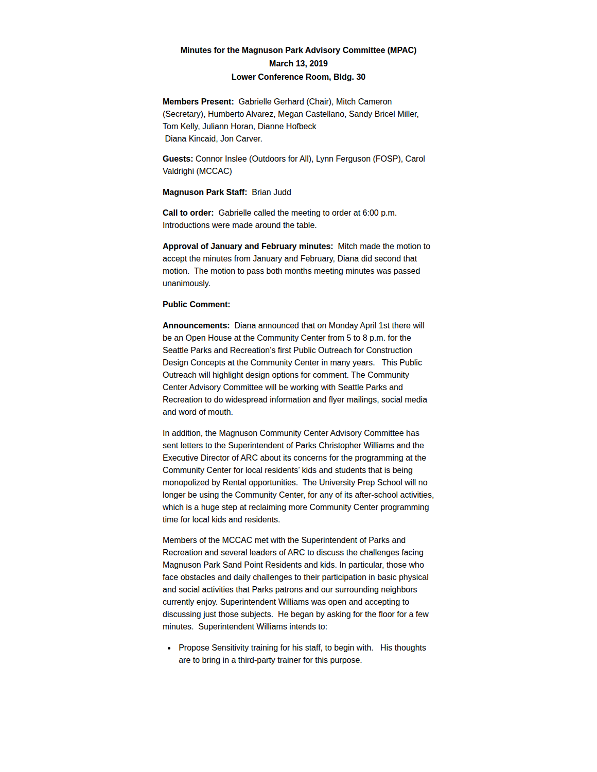Minutes for the Magnuson Park Advisory Committee (MPAC)
March 13, 2019
Lower Conference Room, Bldg. 30
Members Present: Gabrielle Gerhard (Chair), Mitch Cameron (Secretary), Humberto Alvarez, Megan Castellano, Sandy Bricel Miller, Tom Kelly, Juliann Horan, Dianne Hofbeck
Diana Kincaid, Jon Carver.
Guests: Connor Inslee (Outdoors for All), Lynn Ferguson (FOSP), Carol Valdrighi (MCCAC)
Magnuson Park Staff: Brian Judd
Call to order: Gabrielle called the meeting to order at 6:00 p.m. Introductions were made around the table.
Approval of January and February minutes: Mitch made the motion to accept the minutes from January and February, Diana did second that motion. The motion to pass both months meeting minutes was passed unanimously.
Public Comment:
Announcements: Diana announced that on Monday April 1st there will be an Open House at the Community Center from 5 to 8 p.m. for the Seattle Parks and Recreation’s first Public Outreach for Construction Design Concepts at the Community Center in many years. This Public Outreach will highlight design options for comment. The Community Center Advisory Committee will be working with Seattle Parks and Recreation to do widespread information and flyer mailings, social media and word of mouth.
In addition, the Magnuson Community Center Advisory Committee has sent letters to the Superintendent of Parks Christopher Williams and the Executive Director of ARC about its concerns for the programming at the Community Center for local residents’ kids and students that is being monopolized by Rental opportunities. The University Prep School will no longer be using the Community Center, for any of its after-school activities, which is a huge step at reclaiming more Community Center programming time for local kids and residents.
Members of the MCCAC met with the Superintendent of Parks and Recreation and several leaders of ARC to discuss the challenges facing Magnuson Park Sand Point Residents and kids. In particular, those who face obstacles and daily challenges to their participation in basic physical and social activities that Parks patrons and our surrounding neighbors currently enjoy. Superintendent Williams was open and accepting to discussing just those subjects. He began by asking for the floor for a few minutes. Superintendent Williams intends to:
Propose Sensitivity training for his staff, to begin with. His thoughts are to bring in a third-party trainer for this purpose.